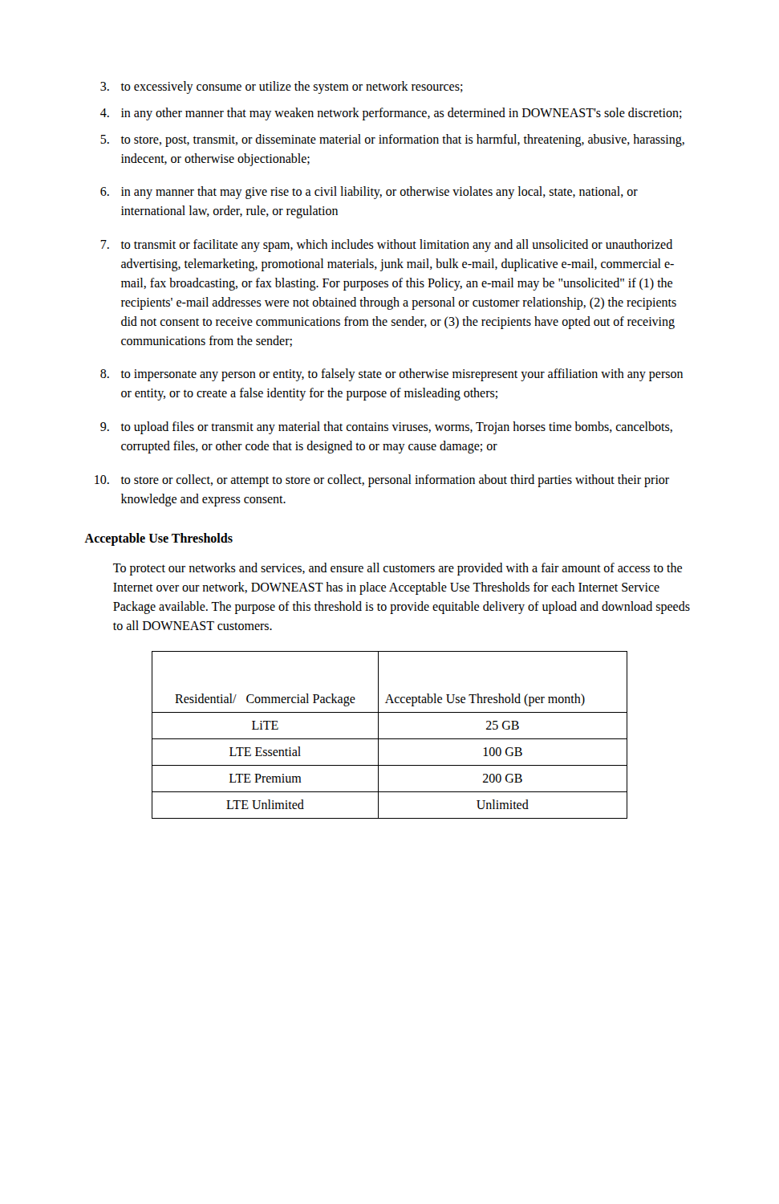to excessively consume or utilize the system or network resources;
in any other manner that may weaken network performance, as determined in DOWNEAST's sole discretion;
to store, post, transmit, or disseminate material or information that is harmful, threatening, abusive, harassing, indecent, or otherwise objectionable;
in any manner that may give rise to a civil liability, or otherwise violates any local, state, national, or international law, order, rule, or regulation
to transmit or facilitate any spam, which includes without limitation any and all unsolicited or unauthorized advertising, telemarketing, promotional materials, junk mail, bulk e-mail, duplicative e-mail, commercial e-mail, fax broadcasting, or fax blasting. For purposes of this Policy, an e-mail may be "unsolicited" if (1) the recipients' e-mail addresses were not obtained through a personal or customer relationship, (2) the recipients did not consent to receive communications from the sender, or (3) the recipients have opted out of receiving communications from the sender;
to impersonate any person or entity, to falsely state or otherwise misrepresent your affiliation with any person or entity, or to create a false identity for the purpose of misleading others;
to upload files or transmit any material that contains viruses, worms, Trojan horses time bombs, cancelbots, corrupted files, or other code that is designed to or may cause damage; or
to store or collect, or attempt to store or collect, personal information about third parties without their prior knowledge and express consent.
Acceptable Use Thresholds
To protect our networks and services, and ensure all customers are provided with a fair amount of access to the Internet over our network, DOWNEAST has in place Acceptable Use Thresholds for each Internet Service Package available. The purpose of this threshold is to provide equitable delivery of upload and download speeds to all DOWNEAST customers.
| Residential/ Commercial Package | Acceptable Use Threshold (per month) |
| --- | --- |
| LiTE | 25 GB |
| LTE Essential | 100 GB |
| LTE Premium | 200 GB |
| LTE Unlimited | Unlimited |